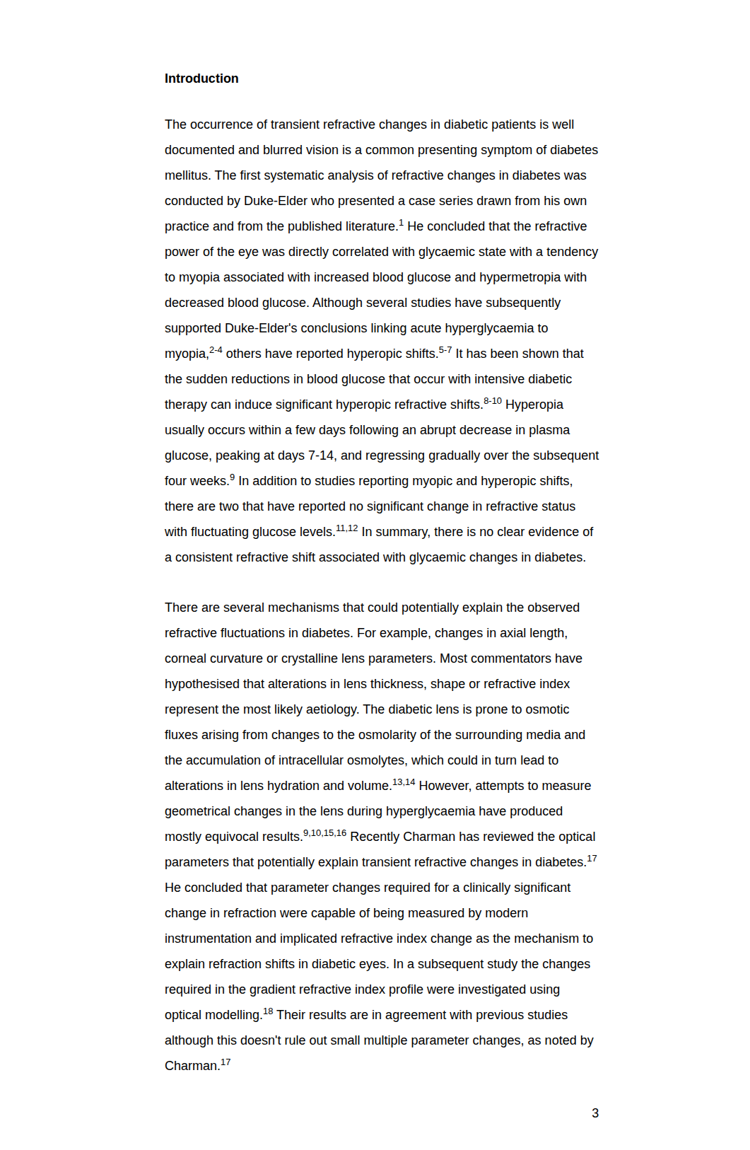Introduction
The occurrence of transient refractive changes in diabetic patients is well documented and blurred vision is a common presenting symptom of diabetes mellitus. The first systematic analysis of refractive changes in diabetes was conducted by Duke-Elder who presented a case series drawn from his own practice and from the published literature.1 He concluded that the refractive power of the eye was directly correlated with glycaemic state with a tendency to myopia associated with increased blood glucose and hypermetropia with decreased blood glucose. Although several studies have subsequently supported Duke-Elder's conclusions linking acute hyperglycaemia to myopia,2-4 others have reported hyperopic shifts.5-7 It has been shown that the sudden reductions in blood glucose that occur with intensive diabetic therapy can induce significant hyperopic refractive shifts.8-10 Hyperopia usually occurs within a few days following an abrupt decrease in plasma glucose, peaking at days 7-14, and regressing gradually over the subsequent four weeks.9 In addition to studies reporting myopic and hyperopic shifts, there are two that have reported no significant change in refractive status with fluctuating glucose levels.11,12 In summary, there is no clear evidence of a consistent refractive shift associated with glycaemic changes in diabetes.
There are several mechanisms that could potentially explain the observed refractive fluctuations in diabetes. For example, changes in axial length, corneal curvature or crystalline lens parameters. Most commentators have hypothesised that alterations in lens thickness, shape or refractive index represent the most likely aetiology. The diabetic lens is prone to osmotic fluxes arising from changes to the osmolarity of the surrounding media and the accumulation of intracellular osmolytes, which could in turn lead to alterations in lens hydration and volume.13,14 However, attempts to measure geometrical changes in the lens during hyperglycaemia have produced mostly equivocal results.9,10,15,16 Recently Charman has reviewed the optical parameters that potentially explain transient refractive changes in diabetes.17 He concluded that parameter changes required for a clinically significant change in refraction were capable of being measured by modern instrumentation and implicated refractive index change as the mechanism to explain refraction shifts in diabetic eyes. In a subsequent study the changes required in the gradient refractive index profile were investigated using optical modelling.18 Their results are in agreement with previous studies although this doesn't rule out small multiple parameter changes, as noted by Charman.17
3